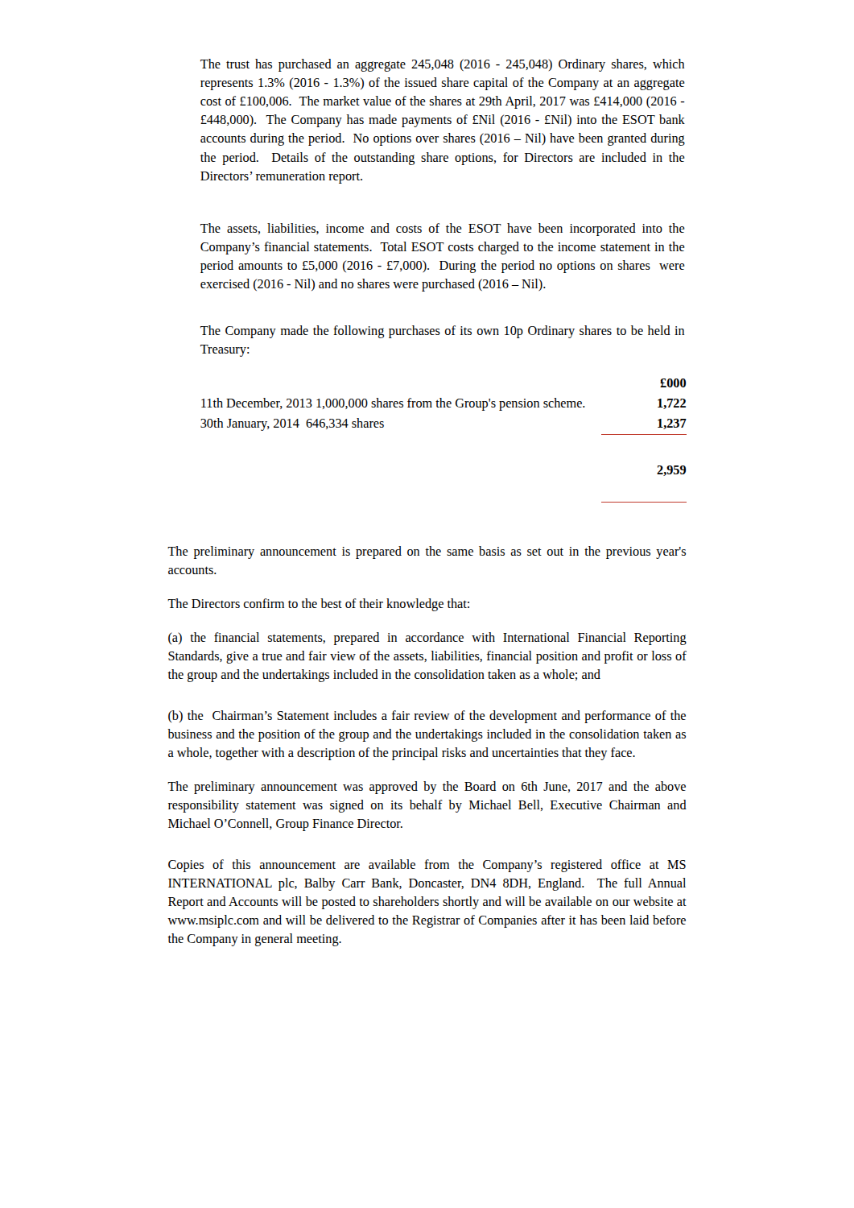The trust has purchased an aggregate 245,048 (2016 - 245,048) Ordinary shares, which represents 1.3% (2016 - 1.3%) of the issued share capital of the Company at an aggregate cost of £100,006. The market value of the shares at 29th April, 2017 was £414,000 (2016 - £448,000). The Company has made payments of £Nil (2016 - £Nil) into the ESOT bank accounts during the period. No options over shares (2016 – Nil) have been granted during the period. Details of the outstanding share options, for Directors are included in the Directors’ remuneration report.
The assets, liabilities, income and costs of the ESOT have been incorporated into the Company’s financial statements. Total ESOT costs charged to the income statement in the period amounts to £5,000 (2016 - £7,000). During the period no options on shares were exercised (2016 - Nil) and no shares were purchased (2016 – Nil).
The Company made the following purchases of its own 10p Ordinary shares to be held in Treasury:
| | £000 |
| 11th December, 2013 1,000,000 shares from the Group's pension scheme. | 1,722 |
| 30th January, 2014 646,334 shares | 1,237 |
| | 2,959 |
The preliminary announcement is prepared on the same basis as set out in the previous year's accounts.
The Directors confirm to the best of their knowledge that:
(a) the financial statements, prepared in accordance with International Financial Reporting Standards, give a true and fair view of the assets, liabilities, financial position and profit or loss of the group and the undertakings included in the consolidation taken as a whole; and
(b) the Chairman’s Statement includes a fair review of the development and performance of the business and the position of the group and the undertakings included in the consolidation taken as a whole, together with a description of the principal risks and uncertainties that they face.
The preliminary announcement was approved by the Board on 6th June, 2017 and the above responsibility statement was signed on its behalf by Michael Bell, Executive Chairman and Michael O’Connell, Group Finance Director.
Copies of this announcement are available from the Company’s registered office at MS INTERNATIONAL plc, Balby Carr Bank, Doncaster, DN4 8DH, England. The full Annual Report and Accounts will be posted to shareholders shortly and will be available on our website at www.msiplc.com and will be delivered to the Registrar of Companies after it has been laid before the Company in general meeting.